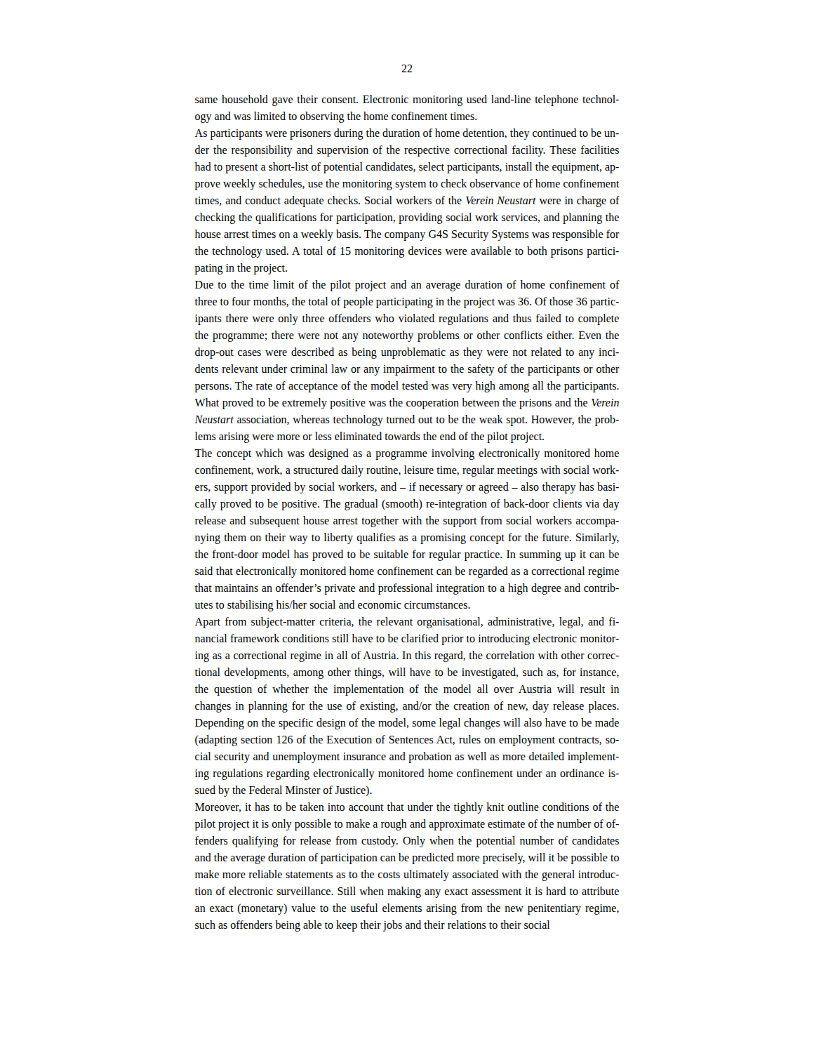22
same household gave their consent. Electronic monitoring used land-line telephone technology and was limited to observing the home confinement times.
As participants were prisoners during the duration of home detention, they continued to be under the responsibility and supervision of the respective correctional facility. These facilities had to present a short-list of potential candidates, select participants, install the equipment, approve weekly schedules, use the monitoring system to check observance of home confinement times, and conduct adequate checks. Social workers of the Verein Neustart were in charge of checking the qualifications for participation, providing social work services, and planning the house arrest times on a weekly basis. The company G4S Security Systems was responsible for the technology used. A total of 15 monitoring devices were available to both prisons participating in the project.
Due to the time limit of the pilot project and an average duration of home confinement of three to four months, the total of people participating in the project was 36. Of those 36 participants there were only three offenders who violated regulations and thus failed to complete the programme; there were not any noteworthy problems or other conflicts either. Even the drop-out cases were described as being unproblematic as they were not related to any incidents relevant under criminal law or any impairment to the safety of the participants or other persons. The rate of acceptance of the model tested was very high among all the participants. What proved to be extremely positive was the cooperation between the prisons and the Verein Neustart association, whereas technology turned out to be the weak spot. However, the problems arising were more or less eliminated towards the end of the pilot project.
The concept which was designed as a programme involving electronically monitored home confinement, work, a structured daily routine, leisure time, regular meetings with social workers, support provided by social workers, and – if necessary or agreed – also therapy has basically proved to be positive. The gradual (smooth) re-integration of back-door clients via day release and subsequent house arrest together with the support from social workers accompanying them on their way to liberty qualifies as a promising concept for the future. Similarly, the front-door model has proved to be suitable for regular practice. In summing up it can be said that electronically monitored home confinement can be regarded as a correctional regime that maintains an offender’s private and professional integration to a high degree and contributes to stabilising his/her social and economic circumstances.
Apart from subject-matter criteria, the relevant organisational, administrative, legal, and financial framework conditions still have to be clarified prior to introducing electronic monitoring as a correctional regime in all of Austria. In this regard, the correlation with other correctional developments, among other things, will have to be investigated, such as, for instance, the question of whether the implementation of the model all over Austria will result in changes in planning for the use of existing, and/or the creation of new, day release places. Depending on the specific design of the model, some legal changes will also have to be made (adapting section 126 of the Execution of Sentences Act, rules on employment contracts, social security and unemployment insurance and probation as well as more detailed implementing regulations regarding electronically monitored home confinement under an ordinance issued by the Federal Minster of Justice).
Moreover, it has to be taken into account that under the tightly knit outline conditions of the pilot project it is only possible to make a rough and approximate estimate of the number of offenders qualifying for release from custody. Only when the potential number of candidates and the average duration of participation can be predicted more precisely, will it be possible to make more reliable statements as to the costs ultimately associated with the general introduction of electronic surveillance. Still when making any exact assessment it is hard to attribute an exact (monetary) value to the useful elements arising from the new penitentiary regime, such as offenders being able to keep their jobs and their relations to their social